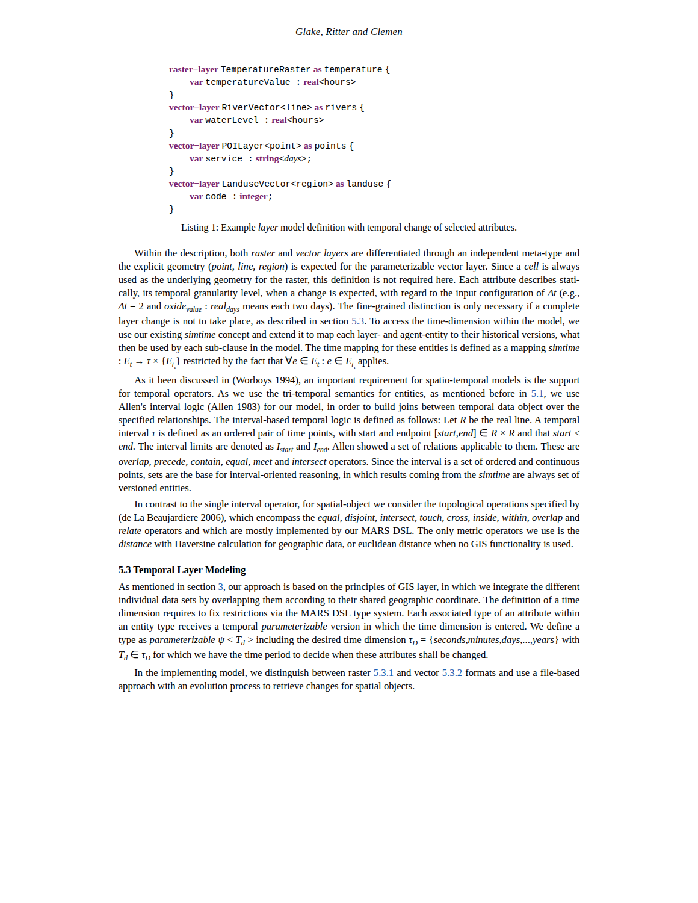Glake, Ritter and Clemen
raster−layer TemperatureRaster as temperature {
var temperatureValue : real<hours>
}
vector−layer RiverVector<line> as rivers {
var waterLevel : real<hours>
}
vector−layer POILayer<point> as points {
var service : string<days>;
}
vector−layer LanduseVector<region> as landuse {
var code : integer;
}
Listing 1: Example layer model definition with temporal change of selected attributes.
Within the description, both raster and vector layers are differentiated through an independent meta-type and the explicit geometry (point, line, region) is expected for the parameterizable vector layer. Since a cell is always used as the underlying geometry for the raster, this definition is not required here. Each attribute describes statically, its temporal granularity level, when a change is expected, with regard to the input configuration of Δt (e.g., Δt = 2 and oxidevalue : realdays means each two days). The fine-grained distinction is only necessary if a complete layer change is not to take place, as described in section 5.3. To access the time-dimension within the model, we use our existing simtime concept and extend it to map each layer- and agent-entity to their historical versions, what then be used by each sub-clause in the model. The time mapping for these entities is defined as a mapping simtime : Et → τ × {Etτ} restricted by the fact that ∀e ∈ Et : e ∈ Etτ applies.
As it been discussed in (Worboys 1994), an important requirement for spatio-temporal models is the support for temporal operators. As we use the tri-temporal semantics for entities, as mentioned before in 5.1, we use Allen's interval logic (Allen 1983) for our model, in order to build joins between temporal data object over the specified relationships. The interval-based temporal logic is defined as follows: Let R be the real line. A temporal interval τ is defined as an ordered pair of time points, with start and endpoint [start,end] ∈ R × R and that start ≤ end. The interval limits are denoted as Istart and Iend. Allen showed a set of relations applicable to them. These are overlap, precede, contain, equal, meet and intersect operators. Since the interval is a set of ordered and continuous points, sets are the base for interval-oriented reasoning, in which results coming from the simtime are always set of versioned entities.
In contrast to the single interval operator, for spatial-object we consider the topological operations specified by (de La Beaujardiere 2006), which encompass the equal, disjoint, intersect, touch, cross, inside, within, overlap and relate operators and which are mostly implemented by our MARS DSL. The only metric operators we use is the distance with Haversine calculation for geographic data, or euclidean distance when no GIS functionality is used.
5.3 Temporal Layer Modeling
As mentioned in section 3, our approach is based on the principles of GIS layer, in which we integrate the different individual data sets by overlapping them according to their shared geographic coordinate. The definition of a time dimension requires to fix restrictions via the MARS DSL type system. Each associated type of an attribute within an entity type receives a temporal parameterizable version in which the time dimension is entered. We define a type as parameterizable ψ < Td > including the desired time dimension τD = {seconds,minutes,days,...,years} with Td ∈ τD for which we have the time period to decide when these attributes shall be changed.
In the implementing model, we distinguish between raster 5.3.1 and vector 5.3.2 formats and use a file-based approach with an evolution process to retrieve changes for spatial objects.